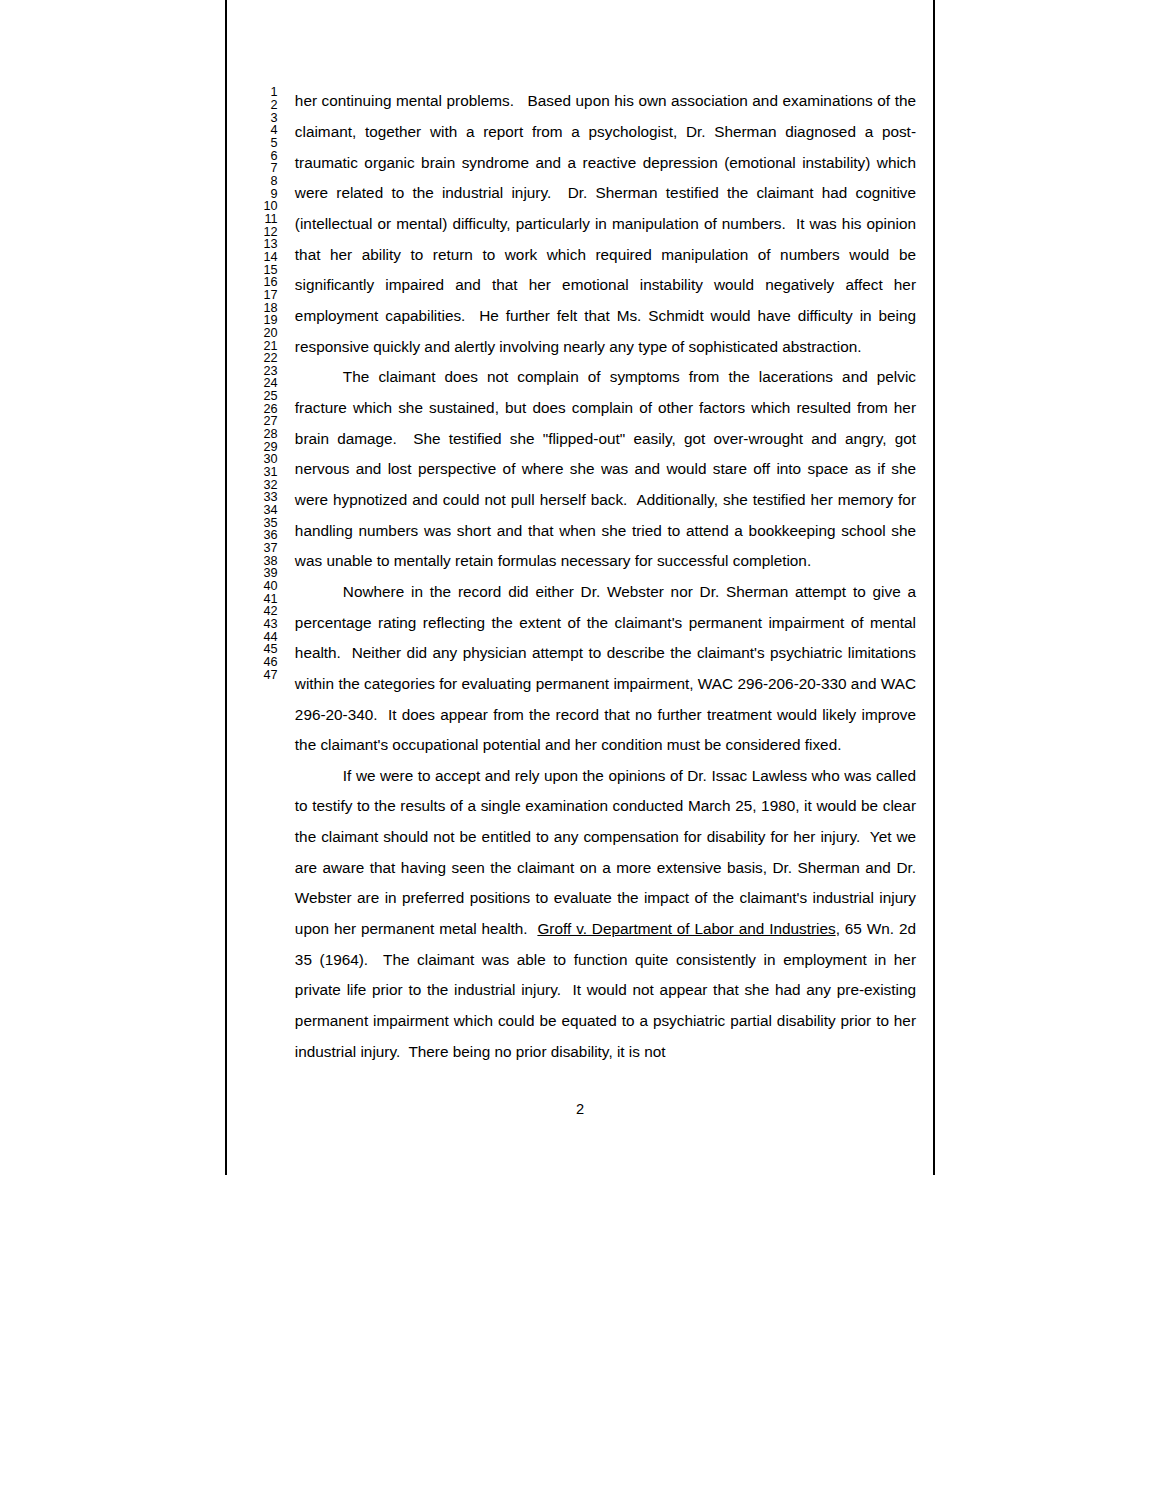1
2
3
4
5
6
7
8
9
10
11
12
13
14
15
16
17
18
19
20
21
22
23
24
25
26
27
28
29
30
31
32
33
34
35
36
37
38
39
40
41
42
43
44
45
46
47
her continuing mental problems. Based upon his own association and examinations of the claimant, together with a report from a psychologist, Dr. Sherman diagnosed a post-traumatic organic brain syndrome and a reactive depression (emotional instability) which were related to the industrial injury. Dr. Sherman testified the claimant had cognitive (intellectual or mental) difficulty, particularly in manipulation of numbers. It was his opinion that her ability to return to work which required manipulation of numbers would be significantly impaired and that her emotional instability would negatively affect her employment capabilities. He further felt that Ms. Schmidt would have difficulty in being responsive quickly and alertly involving nearly any type of sophisticated abstraction.
The claimant does not complain of symptoms from the lacerations and pelvic fracture which she sustained, but does complain of other factors which resulted from her brain damage. She testified she "flipped-out" easily, got over-wrought and angry, got nervous and lost perspective of where she was and would stare off into space as if she were hypnotized and could not pull herself back. Additionally, she testified her memory for handling numbers was short and that when she tried to attend a bookkeeping school she was unable to mentally retain formulas necessary for successful completion.
Nowhere in the record did either Dr. Webster nor Dr. Sherman attempt to give a percentage rating reflecting the extent of the claimant's permanent impairment of mental health. Neither did any physician attempt to describe the claimant's psychiatric limitations within the categories for evaluating permanent impairment, WAC 296-206-20-330 and WAC 296-20-340. It does appear from the record that no further treatment would likely improve the claimant's occupational potential and her condition must be considered fixed.
If we were to accept and rely upon the opinions of Dr. Issac Lawless who was called to testify to the results of a single examination conducted March 25, 1980, it would be clear the claimant should not be entitled to any compensation for disability for her injury. Yet we are aware that having seen the claimant on a more extensive basis, Dr. Sherman and Dr. Webster are in preferred positions to evaluate the impact of the claimant's industrial injury upon her permanent metal health. Groff v. Department of Labor and Industries, 65 Wn. 2d 35 (1964). The claimant was able to function quite consistently in employment in her private life prior to the industrial injury. It would not appear that she had any pre-existing permanent impairment which could be equated to a psychiatric partial disability prior to her industrial injury. There being no prior disability, it is not
2